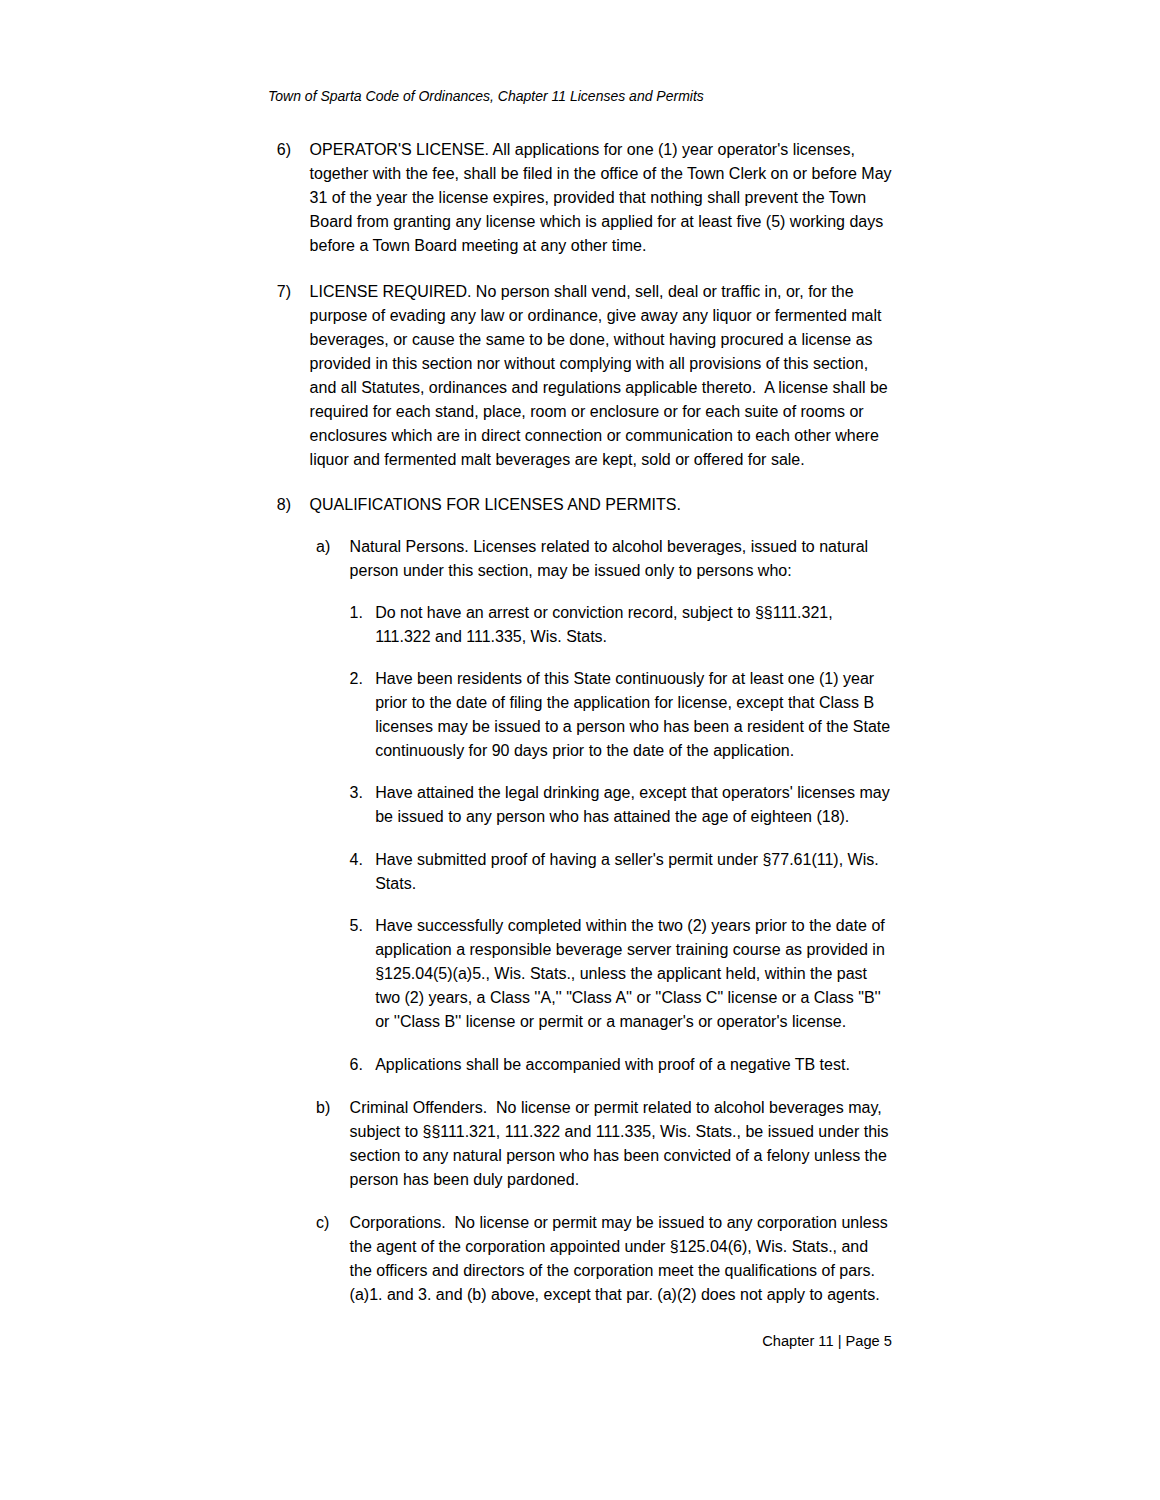Town of Sparta Code of Ordinances, Chapter 11 Licenses and Permits
6) OPERATOR'S LICENSE. All applications for one (1) year operator's licenses, together with the fee, shall be filed in the office of the Town Clerk on or before May 31 of the year the license expires, provided that nothing shall prevent the Town Board from granting any license which is applied for at least five (5) working days before a Town Board meeting at any other time.
7) LICENSE REQUIRED. No person shall vend, sell, deal or traffic in, or, for the purpose of evading any law or ordinance, give away any liquor or fermented malt beverages, or cause the same to be done, without having procured a license as provided in this section nor without complying with all provisions of this section, and all Statutes, ordinances and regulations applicable thereto. A license shall be required for each stand, place, room or enclosure or for each suite of rooms or enclosures which are in direct connection or communication to each other where liquor and fermented malt beverages are kept, sold or offered for sale.
8) QUALIFICATIONS FOR LICENSES AND PERMITS.
a) Natural Persons. Licenses related to alcohol beverages, issued to natural person under this section, may be issued only to persons who:
1. Do not have an arrest or conviction record, subject to §§111.321, 111.322 and 111.335, Wis. Stats.
2. Have been residents of this State continuously for at least one (1) year prior to the date of filing the application for license, except that Class B licenses may be issued to a person who has been a resident of the State continuously for 90 days prior to the date of the application.
3. Have attained the legal drinking age, except that operators' licenses may be issued to any person who has attained the age of eighteen (18).
4. Have submitted proof of having a seller's permit under §77.61(11), Wis. Stats.
5. Have successfully completed within the two (2) years prior to the date of application a responsible beverage server training course as provided in §125.04(5)(a)5., Wis. Stats., unless the applicant held, within the past two (2) years, a Class ''A,'' "Class A'' or ''Class C" license or a Class "B'' or ''Class B'' license or permit or a manager's or operator's license.
6. Applications shall be accompanied with proof of a negative TB test.
b) Criminal Offenders. No license or permit related to alcohol beverages may, subject to §§111.321, 111.322 and 111.335, Wis. Stats., be issued under this section to any natural person who has been convicted of a felony unless the person has been duly pardoned.
c) Corporations. No license or permit may be issued to any corporation unless the agent of the corporation appointed under §125.04(6), Wis. Stats., and the officers and directors of the corporation meet the qualifications of pars. (a)1. and 3. and (b) above, except that par. (a)(2) does not apply to agents.
Chapter 11 | Page 5